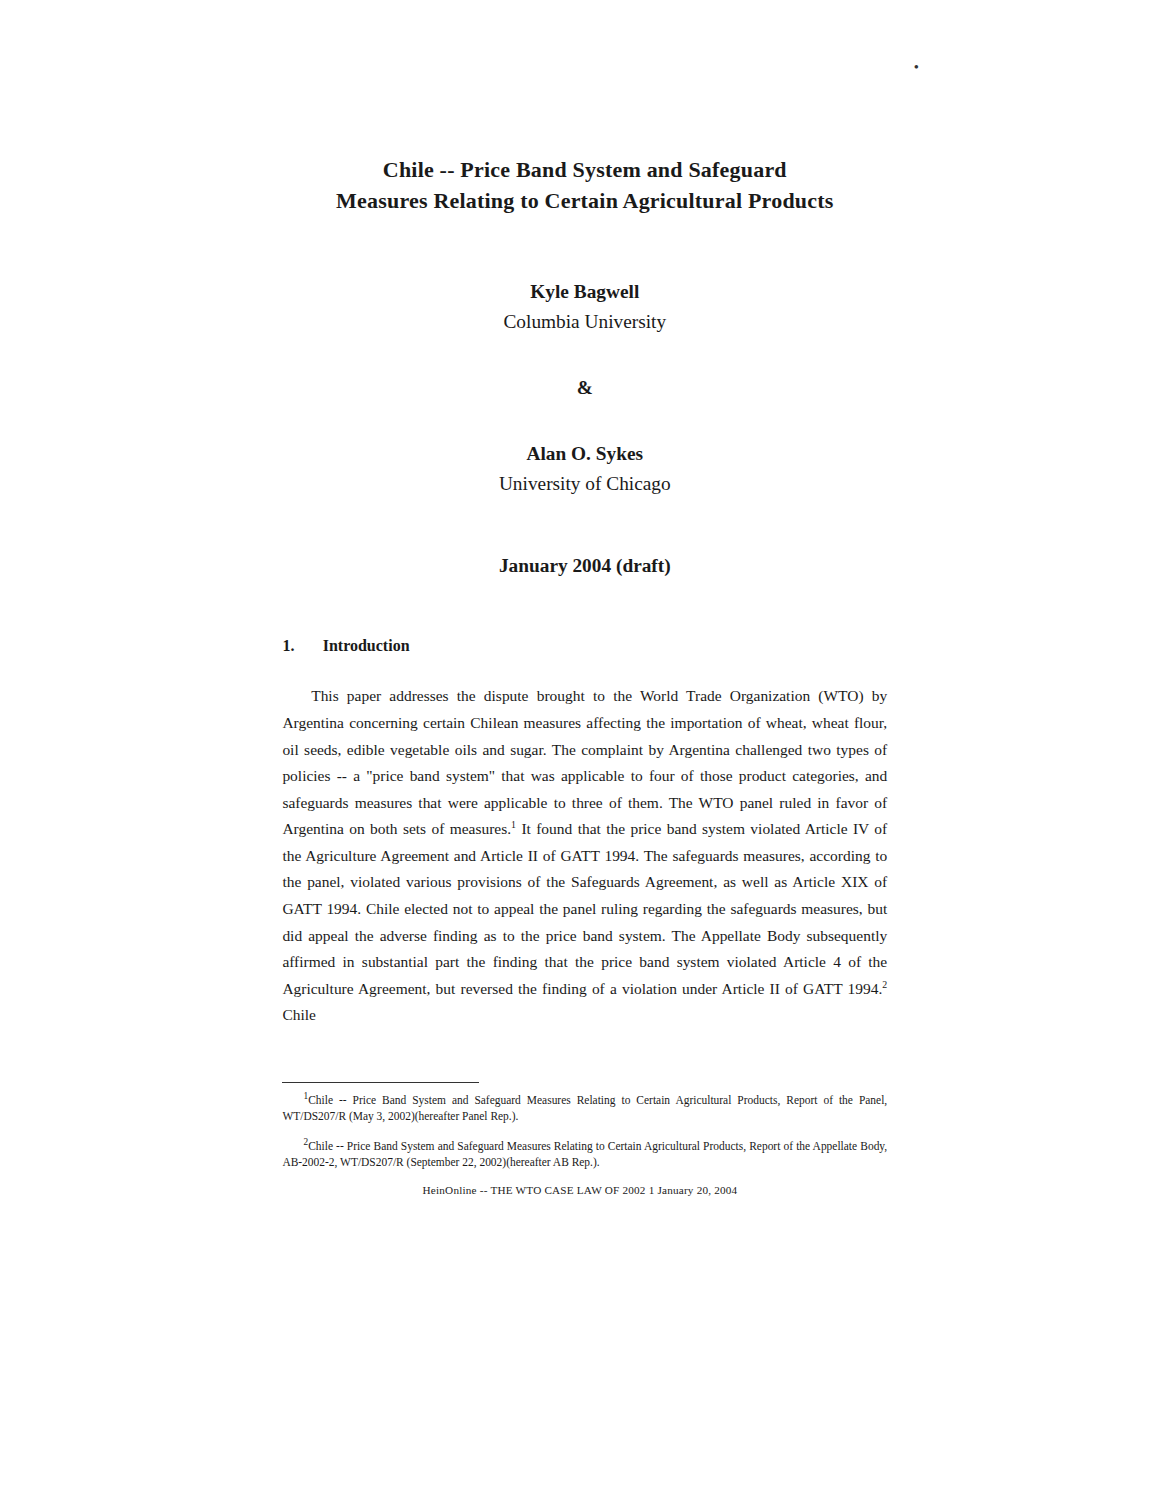•
Chile -- Price Band System and Safeguard
Measures Relating to Certain Agricultural Products
Kyle Bagwell
Columbia University
&
Alan O. Sykes
University of Chicago
January 2004 (draft)
1. Introduction
This paper addresses the dispute brought to the World Trade Organization (WTO) by Argentina concerning certain Chilean measures affecting the importation of wheat, wheat flour, oil seeds, edible vegetable oils and sugar. The complaint by Argentina challenged two types of policies -- a "price band system" that was applicable to four of those product categories, and safeguards measures that were applicable to three of them. The WTO panel ruled in favor of Argentina on both sets of measures.1 It found that the price band system violated Article IV of the Agriculture Agreement and Article II of GATT 1994. The safeguards measures, according to the panel, violated various provisions of the Safeguards Agreement, as well as Article XIX of GATT 1994. Chile elected not to appeal the panel ruling regarding the safeguards measures, but did appeal the adverse finding as to the price band system. The Appellate Body subsequently affirmed in substantial part the finding that the price band system violated Article 4 of the Agriculture Agreement, but reversed the finding of a violation under Article II of GATT 1994.2 Chile
1 Chile -- Price Band System and Safeguard Measures Relating to Certain Agricultural Products, Report of the Panel, WT/DS207/R (May 3, 2002)(hereafter Panel Rep.).
2 Chile -- Price Band System and Safeguard Measures Relating to Certain Agricultural Products, Report of the Appellate Body, AB-2002-2, WT/DS207/R (September 22, 2002)(hereafter AB Rep.).
HeinOnline -- THE WTO CASE LAW OF 2002 1 January 20, 2004